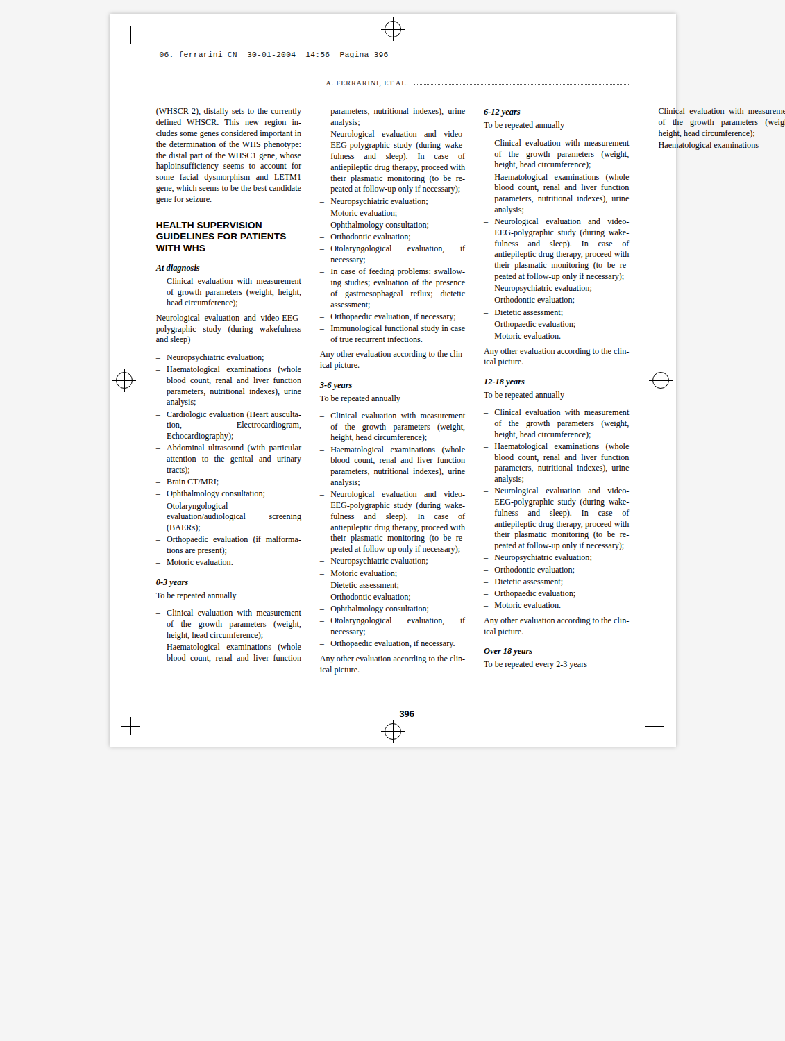06. ferrarini CN 30-01-2004 14:56 Pagina 396
A. FERRARINI, ET AL.
(WHSCR-2), distally sets to the currently defined WHSCR. This new region includes some genes considered important in the determination of the WHS phenotype: the distal part of the WHSC1 gene, whose haploinsufficiency seems to account for some facial dysmorphism and LETM1 gene, which seems to be the best candidate gene for seizure.
HEALTH SUPERVISION
GUIDELINES FOR PATIENTS
WITH WHS
At diagnosis
Clinical evaluation with measurement of growth parameters (weight, height, head circumference);
Neurological evaluation and video-EEG-polygraphic study (during wakefulness and sleep)
Neuropsychiatric evaluation;
Haematological examinations (whole blood count, renal and liver function parameters, nutritional indexes), urine analysis;
Cardiologic evaluation (Heart auscultation, Electrocardiogram, Echocardiography);
Abdominal ultrasound (with particular attention to the genital and urinary tracts);
Brain CT/MRI;
Ophthalmology consultation;
Otolaryngological evaluation/audiological screening (BAERs);
Orthopaedic evaluation (if malformations are present);
Motoric evaluation.
0-3 years
To be repeated annually
Clinical evaluation with measurement of the growth parameters (weight, height, head circumference);
Haematological examinations (whole blood count, renal and liver function parameters, nutritional indexes), urine analysis;
Neurological evaluation and video-EEG-polygraphic study (during wakefulness and sleep). In case of antiepileptic drug therapy, proceed with their plasmatic monitoring (to be repeated at follow-up only if necessary);
Neuropsychiatric evaluation;
Motoric evaluation;
Ophthalmology consultation;
Orthodontic evaluation;
Otolaryngological evaluation, if necessary;
In case of feeding problems: swallowing studies; evaluation of the presence of gastroesophageal reflux; dietetic assessment;
Orthopaedic evaluation, if necessary;
Immunological functional study in case of true recurrent infections.
Any other evaluation according to the clinical picture.
3-6 years
To be repeated annually
Clinical evaluation with measurement of the growth parameters (weight, height, head circumference);
Haematological examinations (whole blood count, renal and liver function parameters, nutritional indexes), urine analysis;
Neurological evaluation and video- EEG-polygraphic study (during wakefulness and sleep). In case of antiepileptic drug therapy, proceed with their plasmatic monitoring (to be repeated at follow-up only if necessary);
Neuropsychiatric evaluation;
Motoric evaluation;
Dietetic assessment;
Orthodontic evaluation;
Ophthalmology consultation;
Otolaryngological evaluation, if necessary;
Orthopaedic evaluation, if necessary.
Any other evaluation according to the clinical picture.
6-12 years
To be repeated annually
Clinical evaluation with measurement of the growth parameters (weight, height, head circumference);
Haematological examinations (whole blood count, renal and liver function parameters, nutritional indexes), urine analysis;
Neurological evaluation and video-EEG-polygraphic study (during wakefulness and sleep). In case of antiepileptic drug therapy, proceed with their plasmatic monitoring (to be repeated at follow-up only if necessary);
Neuropsychiatric evaluation;
Orthodontic evaluation;
Dietetic assessment;
Orthopaedic evaluation;
Motoric evaluation.
Any other evaluation according to the clinical picture.
12-18 years
To be repeated annually
Clinical evaluation with measurement of the growth parameters (weight, height, head circumference);
Haematological examinations (whole blood count, renal and liver function parameters, nutritional indexes), urine analysis;
Neurological evaluation and video- EEG-polygraphic study (during wakefulness and sleep). In case of antiepileptic drug therapy, proceed with their plasmatic monitoring (to be repeated at follow-up only if necessary);
Neuropsychiatric evaluation;
Orthodontic evaluation;
Dietetic assessment;
Orthopaedic evaluation;
Motoric evaluation.
Any other evaluation according to the clinical picture.
Over 18 years
To be repeated every 2-3 years
Clinical evaluation with measurement of the growth parameters (weight, height, head circumference);
Haematological examinations
396